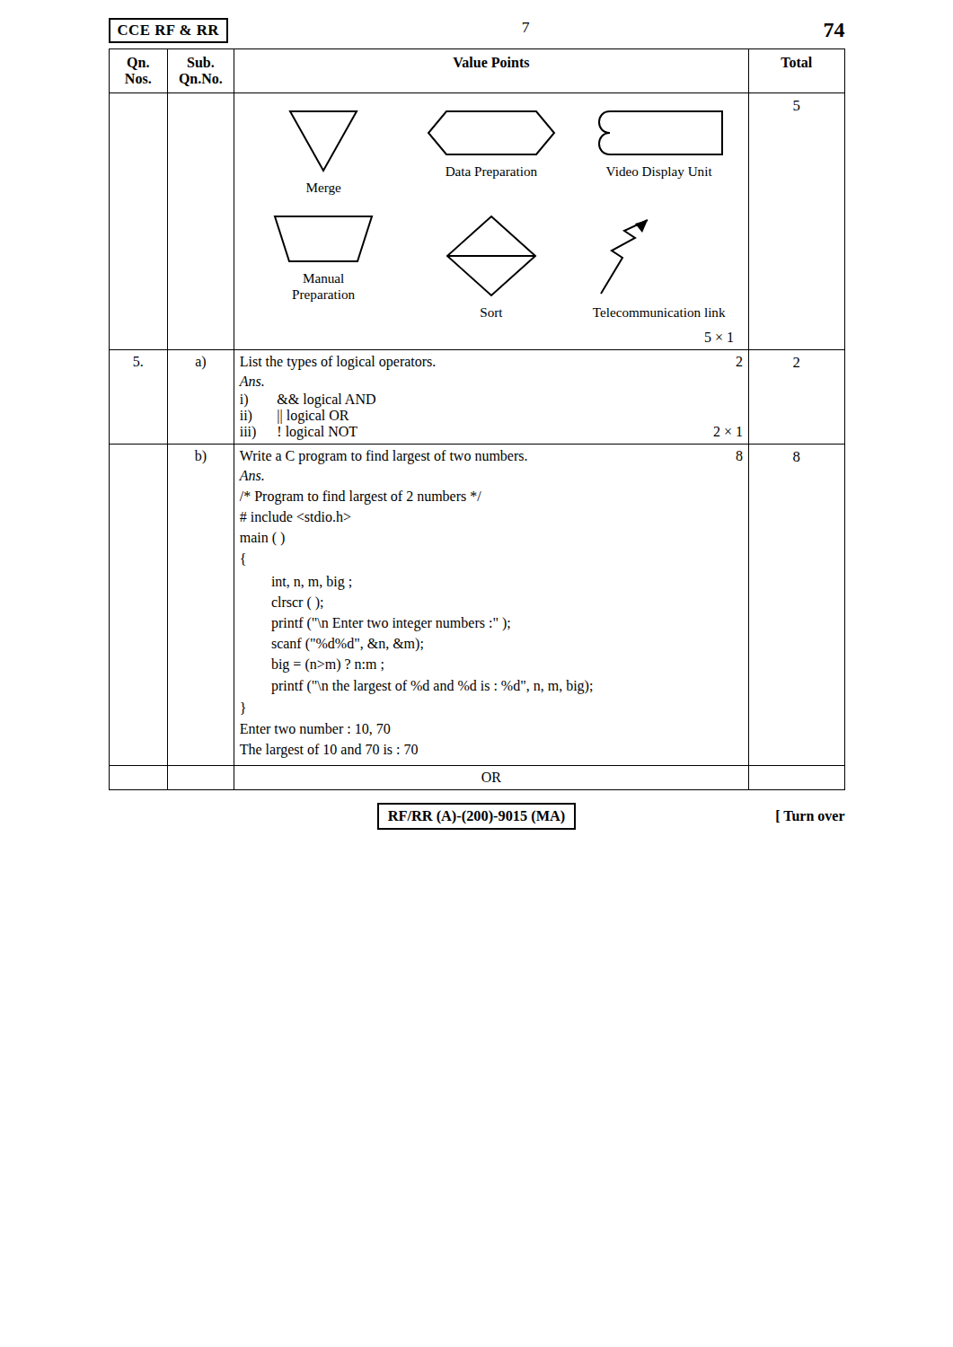CCE RF & RR
7
74
| Qn. Nos. | Sub. Qn.No. | Value Points | Total |
| --- | --- | --- | --- |
| | | Merge Data Preparation Video Display Unit Manual Preparation Sort Telecommunication link 5 × 1 | 5 |
| 5. | a) | List the types of logical operators. 2 Ans. i) && logical AND ii) // logical OR iii) ! logical NOT 2 × 1 | 2 |
| | b) | Write a C program to find largest of two numbers. 8 Ans. /* Program to find largest of 2 numbers */ # include <stdio.h> main ( ) { int, n, m, big ; clrscr ( ); printf ("\n Enter two integer numbers :" ); scanf ("%d%d", &n, &m); big = (n>m) ? n:m ; printf ("\n the largest of %d and %d is : %d", n, m, big); } Enter two number : 10, 70 The largest of 10 and 70 is : 70 | 8 |
| | | OR | |
RF/RR (A)-(200)-9015 (MA)
[ Turn over